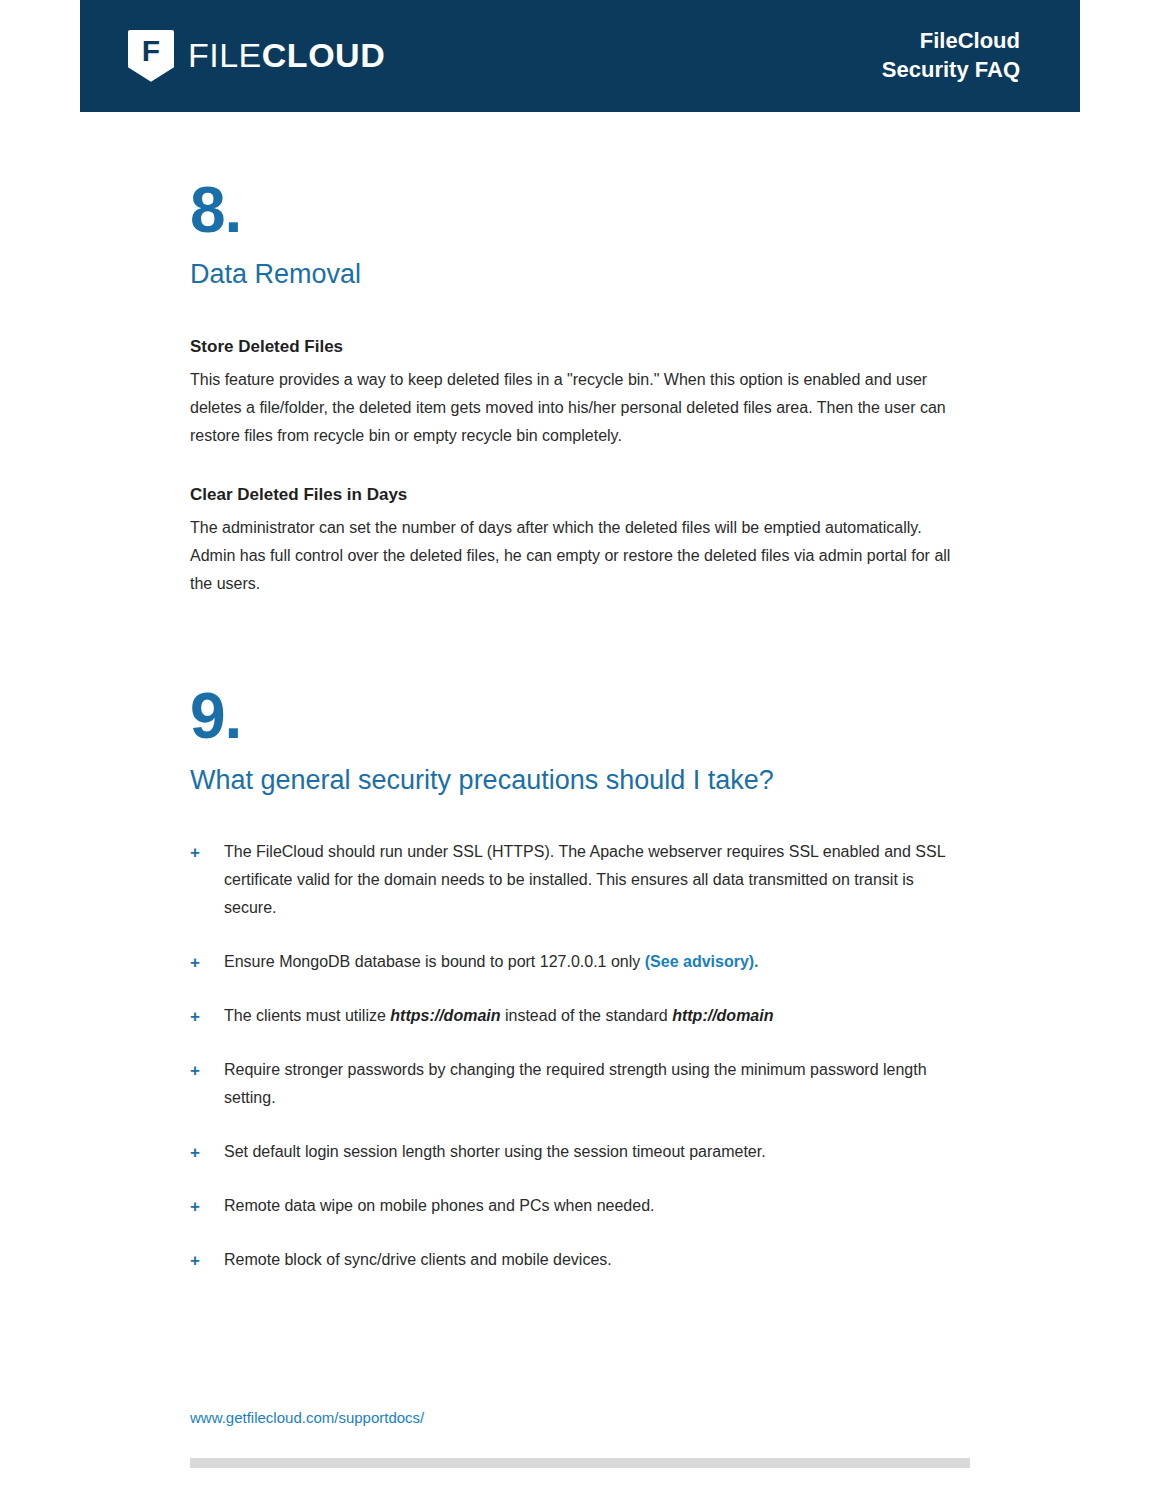F
FILECLOUD
FileCloud
Security FAQ
8.
Data Removal
Store Deleted Files
This feature provides a way to keep deleted files in a "recycle bin." When this option is enabled and user deletes a file/folder, the deleted item gets moved into his/her personal deleted files area. Then the user can restore files from recycle bin or empty recycle bin completely.
Clear Deleted Files in Days
The administrator can set the number of days after which the deleted files will be emptied automatically. Admin has full control over the deleted files, he can empty or restore the deleted files via admin portal for all the users.
9.
What general security precautions should I take?
The FileCloud should run under SSL (HTTPS). The Apache webserver requires SSL enabled and SSL certificate valid for the domain needs to be installed. This ensures all data transmitted on transit is secure.
Ensure MongoDB database is bound to port 127.0.0.1 only (See advisory).
The clients must utilize https://domain instead of the standard http://domain
Require stronger passwords by changing the required strength using the minimum password length setting.
Set default login session length shorter using the session timeout parameter.
Remote data wipe on mobile phones and PCs when needed.
Remote block of sync/drive clients and mobile devices.
www.getfilecloud.com/supportdocs/